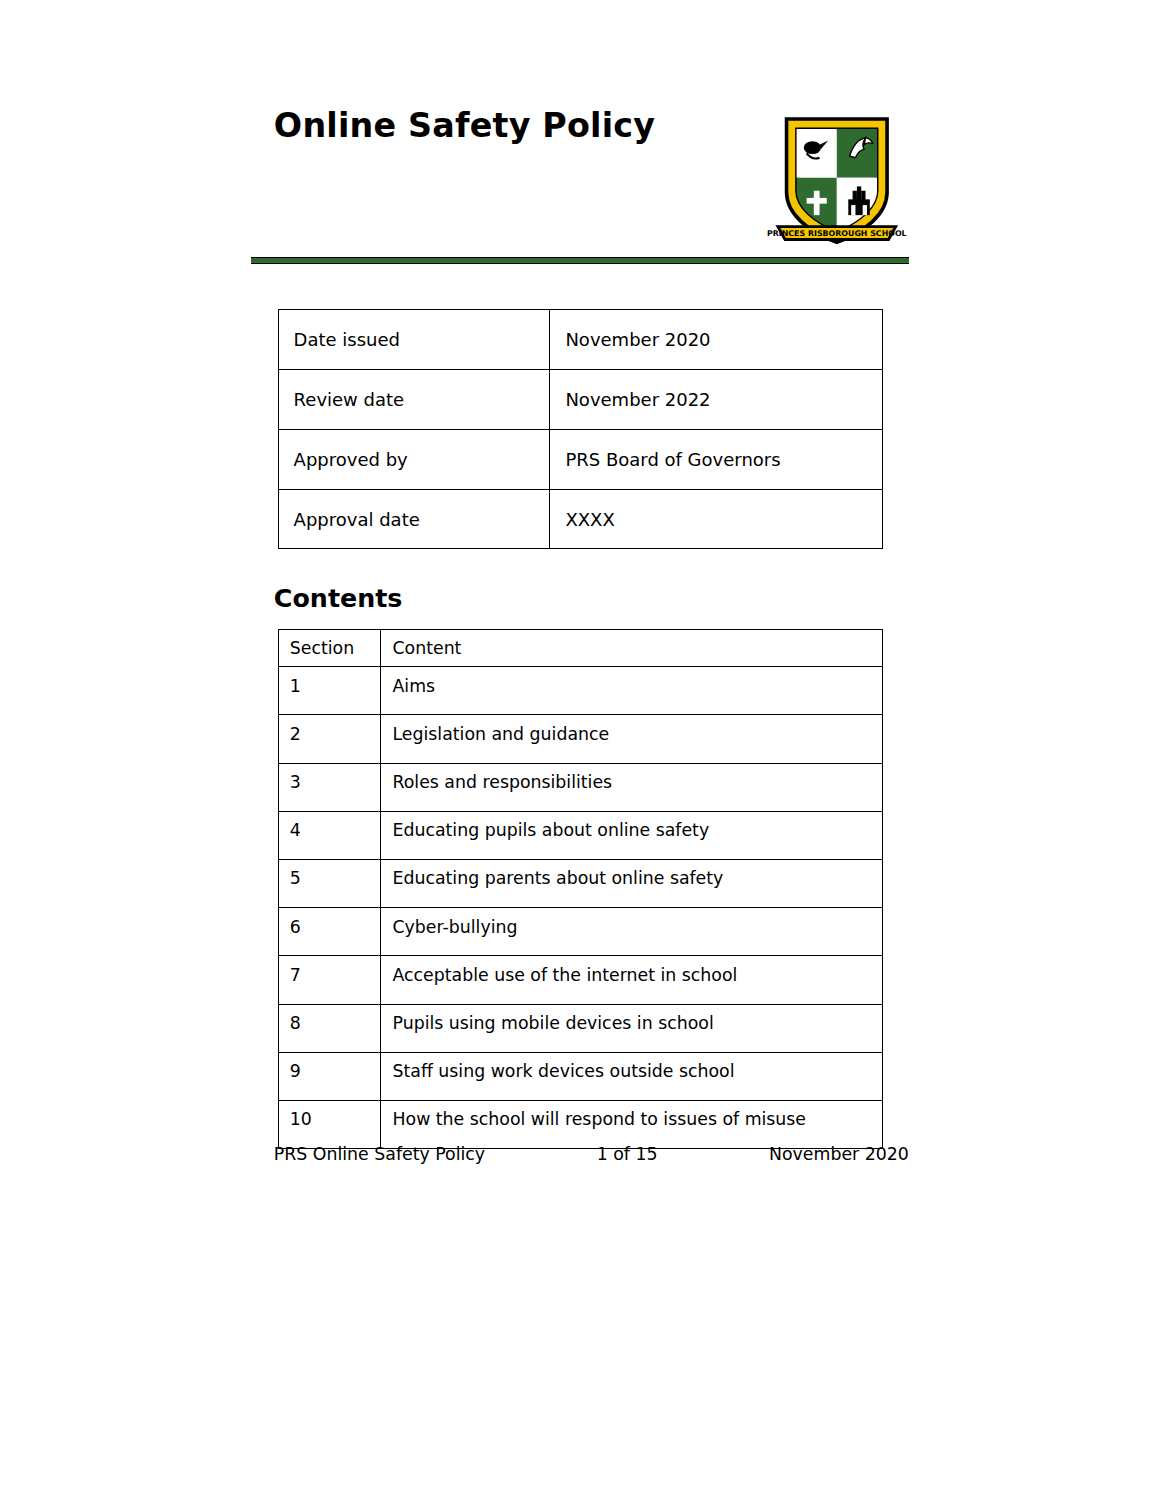Online Safety Policy
Princes Risborough School crest PRINCES RISBOROUGH SCHOOL
| Date issued | November 2020 |
| Review date | November 2022 |
| Approved by | PRS Board of Governors |
| Approval date | XXXX |
Contents
| Section | Content |
| --- | --- |
| 1 | Aims |
| 2 | Legislation and guidance |
| 3 | Roles and responsibilities |
| 4 | Educating pupils about online safety |
| 5 | Educating parents about online safety |
| 6 | Cyber-bullying |
| 7 | Acceptable use of the internet in school |
| 8 | Pupils using mobile devices in school |
| 9 | Staff using work devices outside school |
| 10 | How the school will respond to issues of misuse |
PRS Online Safety Policy
1 of 15
November 2020